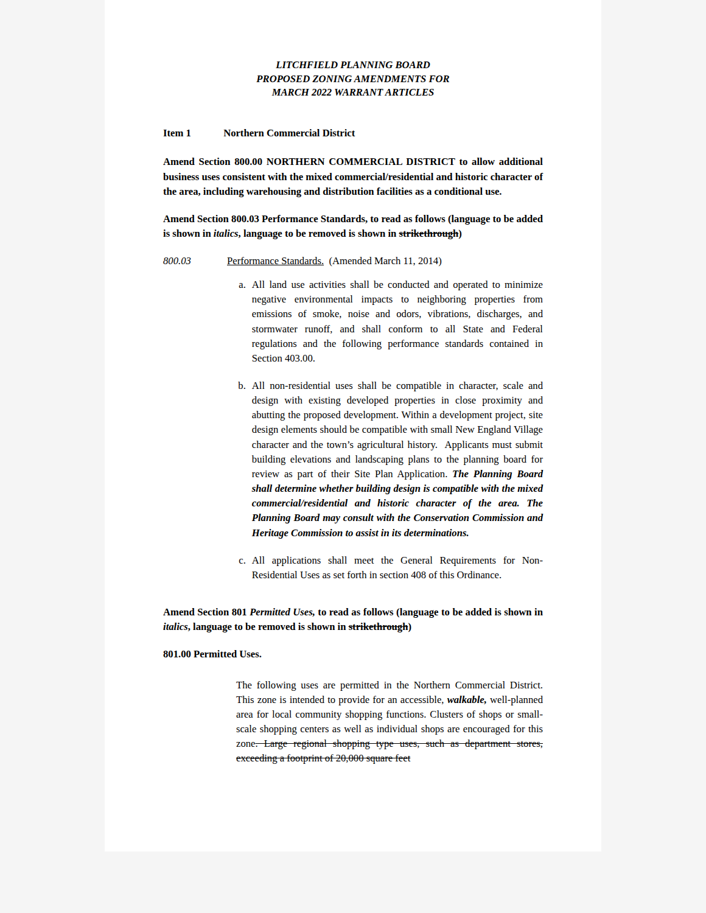LITCHFIELD PLANNING BOARD
PROPOSED ZONING AMENDMENTS FOR
MARCH 2022 WARRANT ARTICLES
Item 1 Northern Commercial District
Amend Section 800.00 NORTHERN COMMERCIAL DISTRICT to allow additional business uses consistent with the mixed commercial/residential and historic character of the area, including warehousing and distribution facilities as a conditional use.
Amend Section 800.03 Performance Standards, to read as follows (language to be added is shown in italics, language to be removed is shown in strikethrough)
800.03
Performance Standards. (Amended March 11, 2014)
All land use activities shall be conducted and operated to minimize negative environmental impacts to neighboring properties from emissions of smoke, noise and odors, vibrations, discharges, and stormwater runoff, and shall conform to all State and Federal regulations and the following performance standards contained in Section 403.00.
All non-residential uses shall be compatible in character, scale and design with existing developed properties in close proximity and abutting the proposed development. Within a development project, site design elements should be compatible with small New England Village character and the town’s agricultural history. Applicants must submit building elevations and landscaping plans to the planning board for review as part of their Site Plan Application. The Planning Board shall determine whether building design is compatible with the mixed commercial/residential and historic character of the area. The Planning Board may consult with the Conservation Commission and Heritage Commission to assist in its determinations.
All applications shall meet the General Requirements for Non-Residential Uses as set forth in section 408 of this Ordinance.
Amend Section 801 Permitted Uses, to read as follows (language to be added is shown in italics, language to be removed is shown in strikethrough)
801.00 Permitted Uses.
The following uses are permitted in the Northern Commercial District. This zone is intended to provide for an accessible, walkable, well-planned area for local community shopping functions. Clusters of shops or small-scale shopping centers as well as individual shops are encouraged for this zone. Large regional shopping type uses, such as department stores, exceeding a footprint of 20,000 square feet